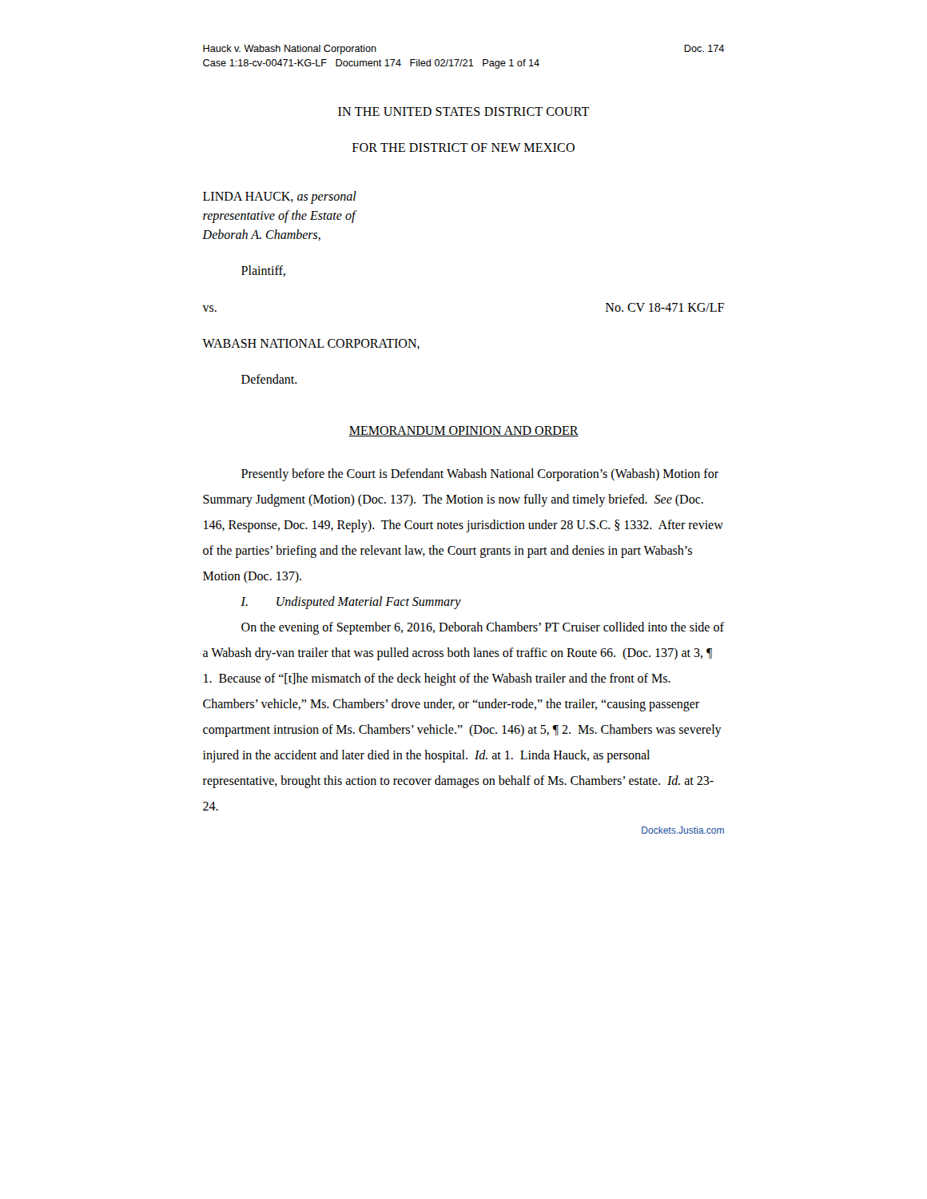Hauck v. Wabash National Corporation Doc. 174
Case 1:18-cv-00471-KG-LF Document 174 Filed 02/17/21 Page 1 of 14
IN THE UNITED STATES DISTRICT COURT FOR THE DISTRICT OF NEW MEXICO
LINDA HAUCK, as personal
representative of the Estate of
Deborah A. Chambers,
Plaintiff,
vs.
No. CV 18-471 KG/LF
WABASH NATIONAL CORPORATION,
Defendant.
MEMORANDUM OPINION AND ORDER
Presently before the Court is Defendant Wabash National Corporation’s (Wabash) Motion for Summary Judgment (Motion) (Doc. 137). The Motion is now fully and timely briefed. See (Doc. 146, Response, Doc. 149, Reply). The Court notes jurisdiction under 28 U.S.C. § 1332. After review of the parties’ briefing and the relevant law, the Court grants in part and denies in part Wabash’s Motion (Doc. 137).
I. Undisputed Material Fact Summary
On the evening of September 6, 2016, Deborah Chambers’ PT Cruiser collided into the side of a Wabash dry-van trailer that was pulled across both lanes of traffic on Route 66. (Doc. 137) at 3, ¶ 1. Because of “[t]he mismatch of the deck height of the Wabash trailer and the front of Ms. Chambers’ vehicle,” Ms. Chambers’ drove under, or “under-rode,” the trailer, “causing passenger compartment intrusion of Ms. Chambers’ vehicle.” (Doc. 146) at 5, ¶ 2. Ms. Chambers was severely injured in the accident and later died in the hospital. Id. at 1. Linda Hauck, as personal representative, brought this action to recover damages on behalf of Ms. Chambers’ estate. Id. at 23-24.
Dockets.Justia.com